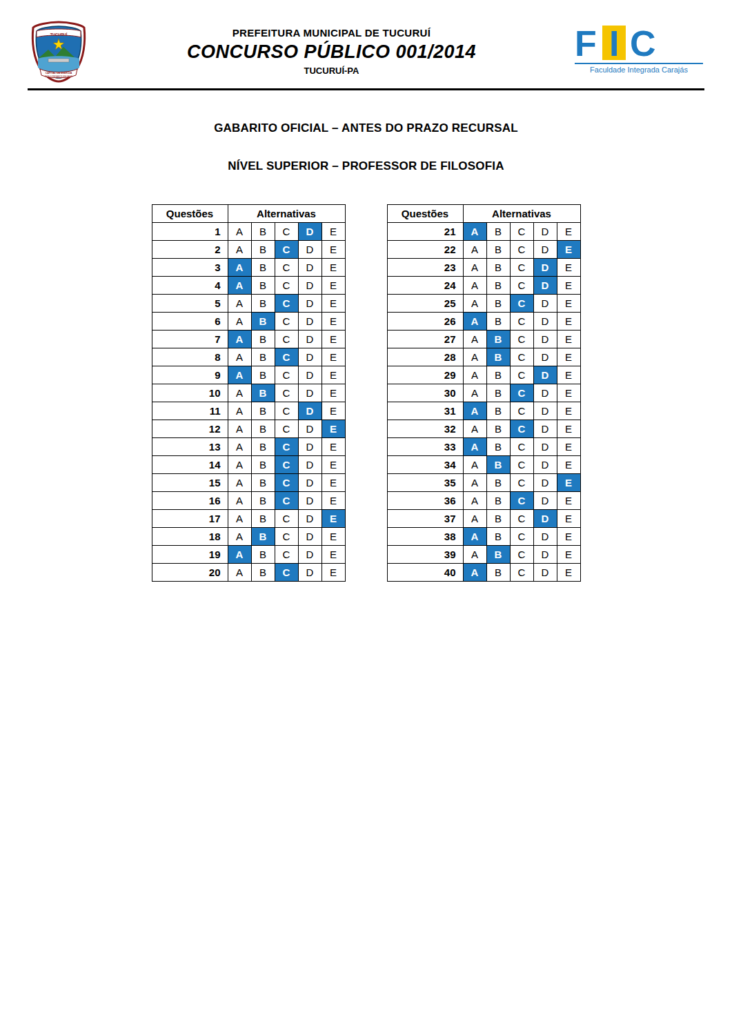TUCURUÍ CAPITAL DA ENERGIA NÓS CONFIAMOS EM DEUS
PREFEITURA MUNICIPAL DE TUCURUÍ
CONCURSO PÚBLICO 001/2014
TUCURUÍ-PA
F I C Faculdade Integrada Carajás
GABARITO OFICIAL – ANTES DO PRAZO RECURSAL
NÍVEL SUPERIOR – PROFESSOR DE FILOSOFIA
| Questões | Alternativas |
| --- | --- |
| 1 | A | B | C | D | E |
| 2 | A | B | C | D | E |
| 3 | A | B | C | D | E |
| 4 | A | B | C | D | E |
| 5 | A | B | C | D | E |
| 6 | A | B | C | D | E |
| 7 | A | B | C | D | E |
| 8 | A | B | C | D | E |
| 9 | A | B | C | D | E |
| 10 | A | B | C | D | E |
| 11 | A | B | C | D | E |
| 12 | A | B | C | D | E |
| 13 | A | B | C | D | E |
| 14 | A | B | C | D | E |
| 15 | A | B | C | D | E |
| 16 | A | B | C | D | E |
| 17 | A | B | C | D | E |
| 18 | A | B | C | D | E |
| 19 | A | B | C | D | E |
| 20 | A | B | C | D | E |
| Questões | Alternativas |
| --- | --- |
| 21 | A | B | C | D | E |
| 22 | A | B | C | D | E |
| 23 | A | B | C | D | E |
| 24 | A | B | C | D | E |
| 25 | A | B | C | D | E |
| 26 | A | B | C | D | E |
| 27 | A | B | C | D | E |
| 28 | A | B | C | D | E |
| 29 | A | B | C | D | E |
| 30 | A | B | C | D | E |
| 31 | A | B | C | D | E |
| 32 | A | B | C | D | E |
| 33 | A | B | C | D | E |
| 34 | A | B | C | D | E |
| 35 | A | B | C | D | E |
| 36 | A | B | C | D | E |
| 37 | A | B | C | D | E |
| 38 | A | B | C | D | E |
| 39 | A | B | C | D | E |
| 40 | A | B | C | D | E |